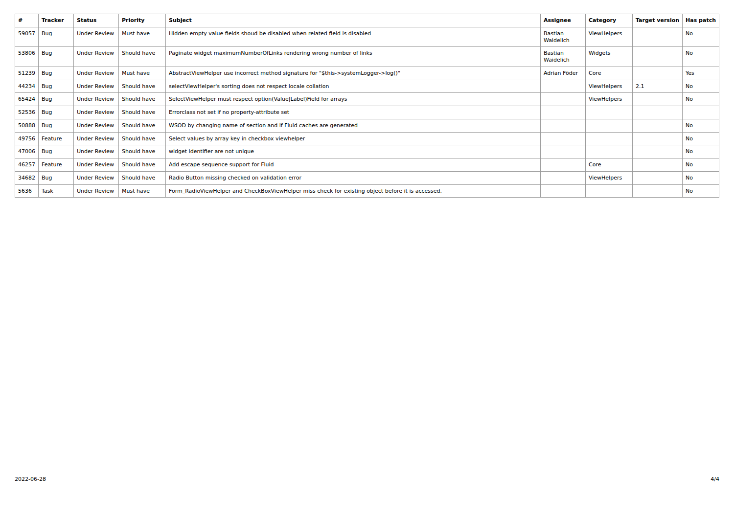| # | Tracker | Status | Priority | Subject | Assignee | Category | Target version | Has patch |
| --- | --- | --- | --- | --- | --- | --- | --- | --- |
| 59057 | Bug | Under Review | Must have | Hidden empty value fields shoud be disabled when related field is disabled | Bastian Waidelich | ViewHelpers | | No |
| 53806 | Bug | Under Review | Should have | Paginate widget maximumNumberOfLinks rendering wrong number of links | Bastian Waidelich | Widgets | | No |
| 51239 | Bug | Under Review | Must have | AbstractViewHelper use incorrect method signature for "$this->systemLogger->log()" | Adrian Föder | Core | | Yes |
| 44234 | Bug | Under Review | Should have | selectViewHelper's sorting does not respect locale collation | | ViewHelpers | 2.1 | No |
| 65424 | Bug | Under Review | Should have | SelectViewHelper must respect option(Value/Label)Field for arrays | | ViewHelpers | | No |
| 52536 | Bug | Under Review | Should have | Errorclass not set if no property-attribute set | | | | |
| 50888 | Bug | Under Review | Should have | WSOD by changing name of section and if Fluid caches are generated | | | | No |
| 49756 | Feature | Under Review | Should have | Select values by array key in checkbox viewhelper | | | | No |
| 47006 | Bug | Under Review | Should have | widget identifier are not unique | | | | No |
| 46257 | Feature | Under Review | Should have | Add escape sequence support for Fluid | | Core | | No |
| 34682 | Bug | Under Review | Should have | Radio Button missing checked on validation error | | ViewHelpers | | No |
| 5636 | Task | Under Review | Must have | Form_RadioViewHelper and CheckBoxViewHelper miss check for existing object before it is accessed. | | | | No |
2022-06-28 4/4